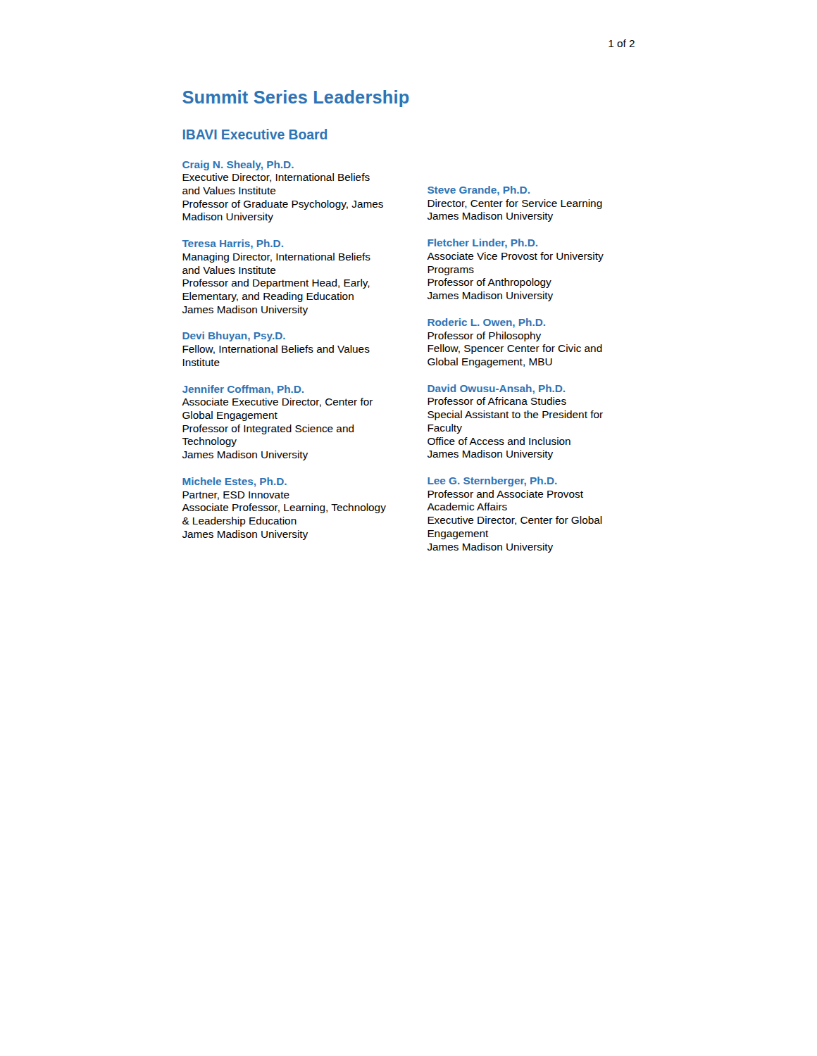1 of 2
Summit Series Leadership
IBAVI Executive Board
Craig N. Shealy, Ph.D. Executive Director, International Beliefs and Values Institute Professor of Graduate Psychology, James Madison University
Teresa Harris, Ph.D. Managing Director, International Beliefs and Values Institute Professor and Department Head, Early, Elementary, and Reading Education James Madison University
Devi Bhuyan, Psy.D. Fellow, International Beliefs and Values Institute
Jennifer Coffman, Ph.D. Associate Executive Director, Center for Global Engagement Professor of Integrated Science and Technology James Madison University
Michele Estes, Ph.D. Partner, ESD Innovate Associate Professor, Learning, Technology & Leadership Education James Madison University
Steve Grande, Ph.D. Director, Center for Service Learning James Madison University
Fletcher Linder, Ph.D. Associate Vice Provost for University Programs Professor of Anthropology James Madison University
Roderic L. Owen, Ph.D. Professor of Philosophy Fellow, Spencer Center for Civic and Global Engagement, MBU
David Owusu-Ansah, Ph.D. Professor of Africana Studies Special Assistant to the President for Faculty Office of Access and Inclusion James Madison University
Lee G. Sternberger, Ph.D. Professor and Associate Provost Academic Affairs Executive Director, Center for Global Engagement James Madison University